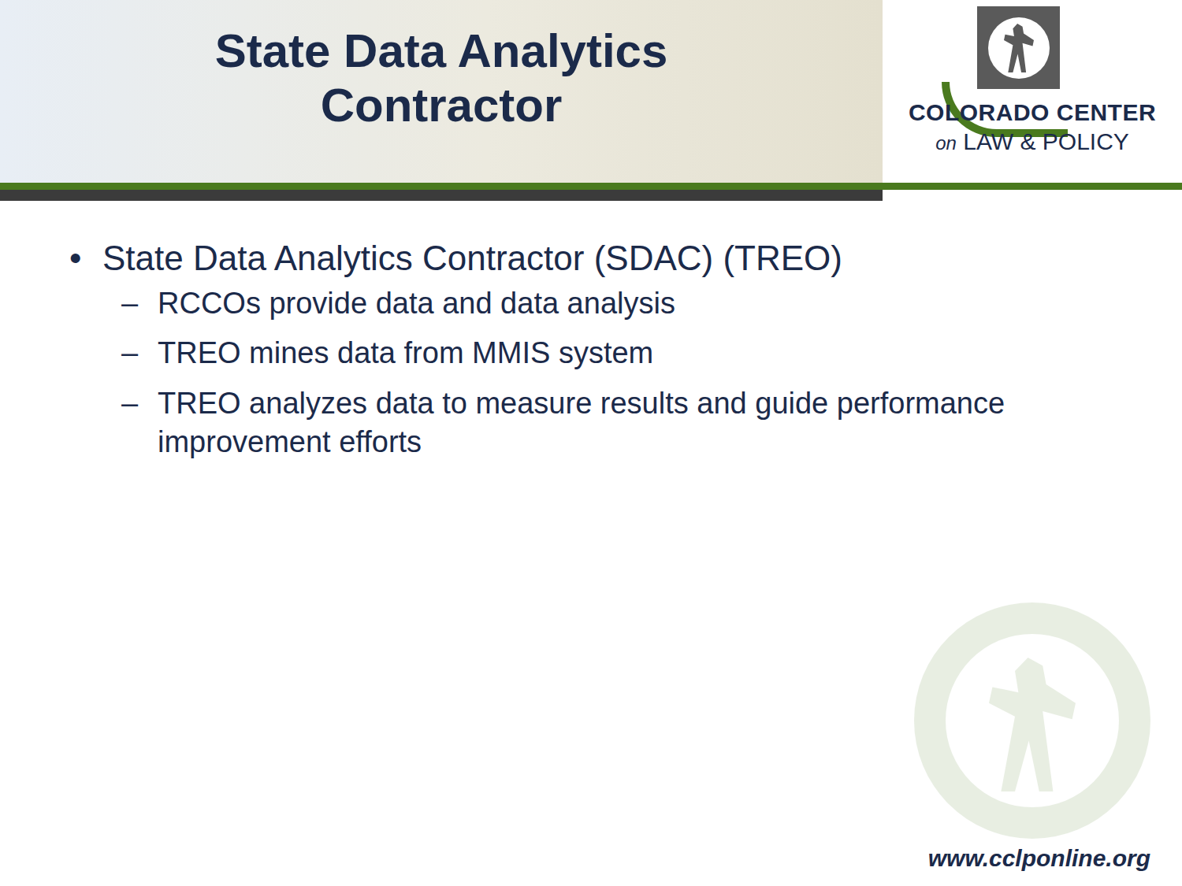State Data Analytics
Contractor
COLORADO CENTER
on LAW & POLICY
State Data Analytics Contractor (SDAC) (TREO)
RCCOs provide data and data analysis
TREO mines data from MMIS system
TREO analyzes data to measure results and guide performance improvement efforts
www.cclponline.org